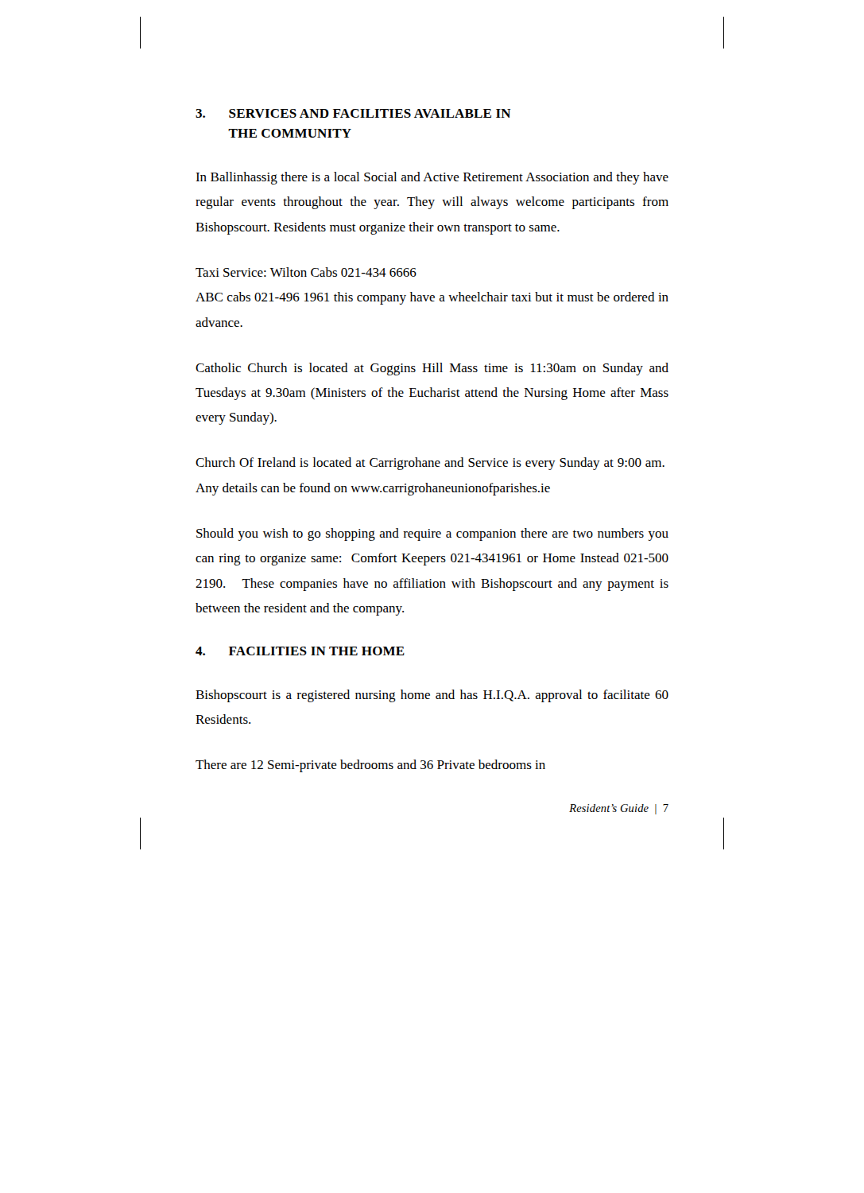3. SERVICES AND FACILITIES AVAILABLE IN THE COMMUNITY
In Ballinhassig there is a local Social and Active Retirement Association and they have regular events throughout the year. They will always welcome participants from Bishopscourt. Residents must organize their own transport to same.
Taxi Service: Wilton Cabs 021-434 6666
ABC cabs 021-496 1961 this company have a wheelchair taxi but it must be ordered in advance.
Catholic Church is located at Goggins Hill Mass time is 11:30am on Sunday and Tuesdays at 9.30am (Ministers of the Eucharist attend the Nursing Home after Mass every Sunday).
Church Of Ireland is located at Carrigrohane and Service is every Sunday at 9:00 am. Any details can be found on www.carrigrohaneunionofparishes.ie
Should you wish to go shopping and require a companion there are two numbers you can ring to organize same: Comfort Keepers 021-4341961 or Home Instead 021-500 2190. These companies have no affiliation with Bishopscourt and any payment is between the resident and the company.
4. FACILITIES IN THE HOME
Bishopscourt is a registered nursing home and has H.I.Q.A. approval to facilitate 60 Residents.
There are 12 Semi-private bedrooms and 36 Private bedrooms in
Resident’s Guide|7